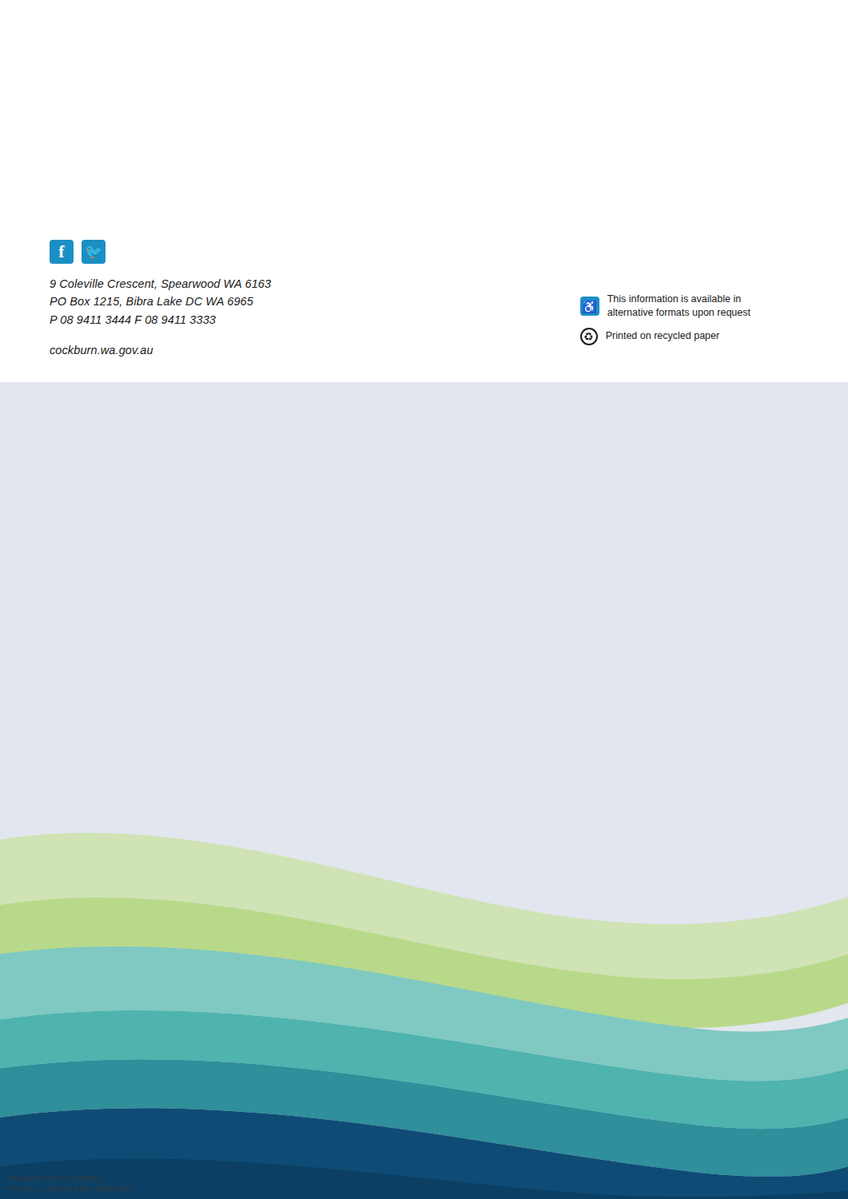9 Coleville Crescent, Spearwood WA 6163
PO Box 1215, Bibra Lake DC WA 6965
P 08 9411 3444 F 08 9411 3333 cockburn.wa.gov.au
This information is available in
alternative formats upon request
Printed on recycled paper
Document Set ID: 5830284
Version: 1, Version Date: 12/04/2017